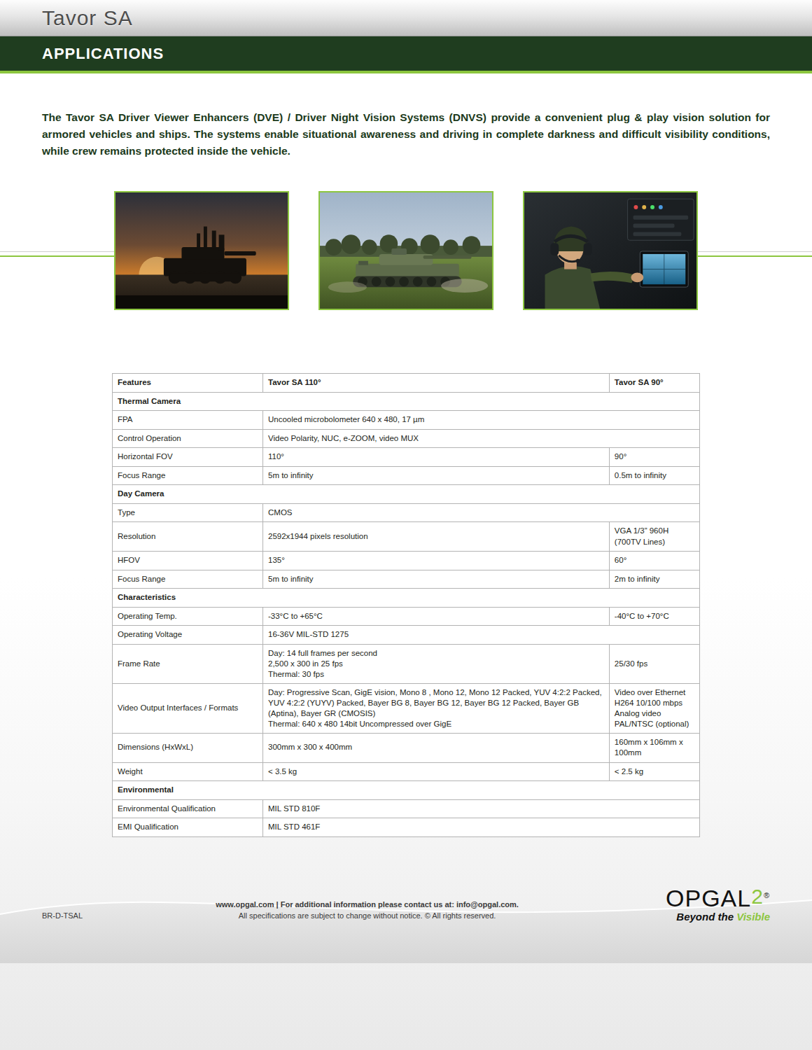Tavor SA
APPLICATIONS
The Tavor SA Driver Viewer Enhancers (DVE) / Driver Night Vision Systems (DNVS) provide a convenient plug & play vision solution for armored vehicles and ships. The systems enable situational awareness and driving in complete darkness and difficult visibility conditions, while crew remains protected inside the vehicle.
| Features | Tavor SA 110° | Tavor SA 90° |
| --- | --- | --- |
| Thermal Camera |
| FPA | Uncooled microbolometer 640 x 480, 17 µm |
| Control Operation | Video Polarity, NUC, e-ZOOM, video MUX |
| Horizontal FOV | 110° | 90° |
| Focus Range | 5m to infinity | 0.5m to infinity |
| Day Camera |
| Type | CMOS |
| Resolution | 2592x1944 pixels resolution | VGA 1/3” 960H (700TV Lines) |
| HFOV | 135° | 60° |
| Focus Range | 5m to infinity | 2m to infinity |
| Characteristics |
| Operating Temp. | -33°C to +65°C | -40°C to +70°C |
| Operating Voltage | 16-36V MIL-STD 1275 |
| Frame Rate | Day: 14 full frames per second 2,500 x 300 in 25 fps Thermal: 30 fps | 25/30 fps |
| Video Output Interfaces / Formats | Day: Progressive Scan, GigE vision, Mono 8 , Mono 12, Mono 12 Packed, YUV 4:2:2 Packed, YUV 4:2:2 (YUYV) Packed, Bayer BG 8, Bayer BG 12, Bayer BG 12 Packed, Bayer GB (Aptina), Bayer GR (CMOSIS) Thermal: 640 x 480 14bit Uncompressed over GigE | Video over Ethernet H264 10/100 mbps Analog video PAL/NTSC (optional) |
| Dimensions (HxWxL) | 300mm x 300 x 400mm | 160mm x 106mm x 100mm |
| Weight | < 3.5 kg | < 2.5 kg |
| Environmental |
| Environmental Qualification | MIL STD 810F |
| EMI Qualification | MIL STD 461F |
BR-D-TSAL
www.opgal.com | For additional information please contact us at: info@opgal.com.
All specifications are subject to change without notice. © All rights reserved.
OPGAL2®
Beyond the Visible